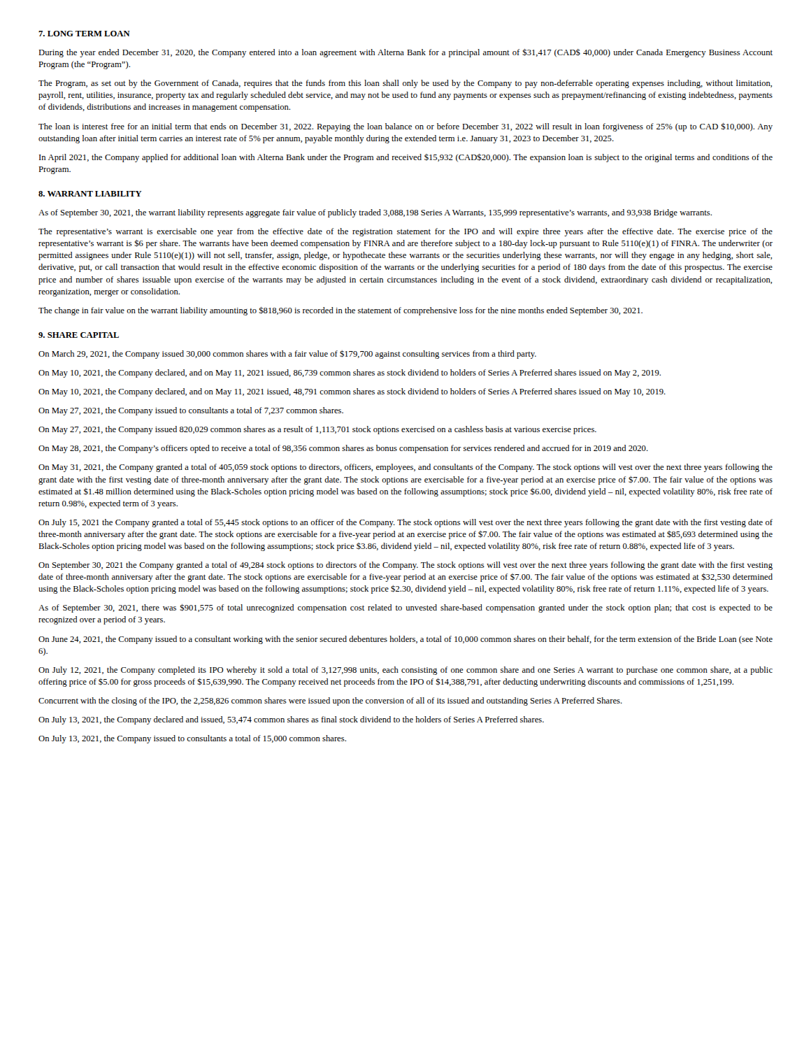7. LONG TERM LOAN
During the year ended December 31, 2020, the Company entered into a loan agreement with Alterna Bank for a principal amount of $31,417 (CAD$ 40,000) under Canada Emergency Business Account Program (the “Program”).
The Program, as set out by the Government of Canada, requires that the funds from this loan shall only be used by the Company to pay non-deferrable operating expenses including, without limitation, payroll, rent, utilities, insurance, property tax and regularly scheduled debt service, and may not be used to fund any payments or expenses such as prepayment/refinancing of existing indebtedness, payments of dividends, distributions and increases in management compensation.
The loan is interest free for an initial term that ends on December 31, 2022. Repaying the loan balance on or before December 31, 2022 will result in loan forgiveness of 25% (up to CAD $10,000). Any outstanding loan after initial term carries an interest rate of 5% per annum, payable monthly during the extended term i.e. January 31, 2023 to December 31, 2025.
In April 2021, the Company applied for additional loan with Alterna Bank under the Program and received $15,932 (CAD$20,000). The expansion loan is subject to the original terms and conditions of the Program.
8. WARRANT LIABILITY
As of September 30, 2021, the warrant liability represents aggregate fair value of publicly traded 3,088,198 Series A Warrants, 135,999 representative’s warrants, and 93,938 Bridge warrants.
The representative’s warrant is exercisable one year from the effective date of the registration statement for the IPO and will expire three years after the effective date. The exercise price of the representative’s warrant is $6 per share. The warrants have been deemed compensation by FINRA and are therefore subject to a 180-day lock-up pursuant to Rule 5110(e)(1) of FINRA. The underwriter (or permitted assignees under Rule 5110(e)(1)) will not sell, transfer, assign, pledge, or hypothecate these warrants or the securities underlying these warrants, nor will they engage in any hedging, short sale, derivative, put, or call transaction that would result in the effective economic disposition of the warrants or the underlying securities for a period of 180 days from the date of this prospectus. The exercise price and number of shares issuable upon exercise of the warrants may be adjusted in certain circumstances including in the event of a stock dividend, extraordinary cash dividend or recapitalization, reorganization, merger or consolidation.
The change in fair value on the warrant liability amounting to $818,960 is recorded in the statement of comprehensive loss for the nine months ended September 30, 2021.
9. SHARE CAPITAL
On March 29, 2021, the Company issued 30,000 common shares with a fair value of $179,700 against consulting services from a third party.
On May 10, 2021, the Company declared, and on May 11, 2021 issued, 86,739 common shares as stock dividend to holders of Series A Preferred shares issued on May 2, 2019.
On May 10, 2021, the Company declared, and on May 11, 2021 issued, 48,791 common shares as stock dividend to holders of Series A Preferred shares issued on May 10, 2019.
On May 27, 2021, the Company issued to consultants a total of 7,237 common shares.
On May 27, 2021, the Company issued 820,029 common shares as a result of 1,113,701 stock options exercised on a cashless basis at various exercise prices.
On May 28, 2021, the Company’s officers opted to receive a total of 98,356 common shares as bonus compensation for services rendered and accrued for in 2019 and 2020.
On May 31, 2021, the Company granted a total of 405,059 stock options to directors, officers, employees, and consultants of the Company. The stock options will vest over the next three years following the grant date with the first vesting date of three-month anniversary after the grant date. The stock options are exercisable for a five-year period at an exercise price of $7.00. The fair value of the options was estimated at $1.48 million determined using the Black-Scholes option pricing model was based on the following assumptions; stock price $6.00, dividend yield – nil, expected volatility 80%, risk free rate of return 0.98%, expected term of 3 years.
On July 15, 2021 the Company granted a total of 55,445 stock options to an officer of the Company. The stock options will vest over the next three years following the grant date with the first vesting date of three-month anniversary after the grant date. The stock options are exercisable for a five-year period at an exercise price of $7.00. The fair value of the options was estimated at $85,693 determined using the Black-Scholes option pricing model was based on the following assumptions; stock price $3.86, dividend yield – nil, expected volatility 80%, risk free rate of return 0.88%, expected life of 3 years.
On September 30, 2021 the Company granted a total of 49,284 stock options to directors of the Company. The stock options will vest over the next three years following the grant date with the first vesting date of three-month anniversary after the grant date. The stock options are exercisable for a five-year period at an exercise price of $7.00. The fair value of the options was estimated at $32,530 determined using the Black-Scholes option pricing model was based on the following assumptions; stock price $2.30, dividend yield – nil, expected volatility 80%, risk free rate of return 1.11%, expected life of 3 years.
As of September 30, 2021, there was $901,575 of total unrecognized compensation cost related to unvested share-based compensation granted under the stock option plan; that cost is expected to be recognized over a period of 3 years.
On June 24, 2021, the Company issued to a consultant working with the senior secured debentures holders, a total of 10,000 common shares on their behalf, for the term extension of the Bride Loan (see Note 6).
On July 12, 2021, the Company completed its IPO whereby it sold a total of 3,127,998 units, each consisting of one common share and one Series A warrant to purchase one common share, at a public offering price of $5.00 for gross proceeds of $15,639,990. The Company received net proceeds from the IPO of $14,388,791, after deducting underwriting discounts and commissions of 1,251,199.
Concurrent with the closing of the IPO, the 2,258,826 common shares were issued upon the conversion of all of its issued and outstanding Series A Preferred Shares.
On July 13, 2021, the Company declared and issued, 53,474 common shares as final stock dividend to the holders of Series A Preferred shares.
On July 13, 2021, the Company issued to consultants a total of 15,000 common shares.